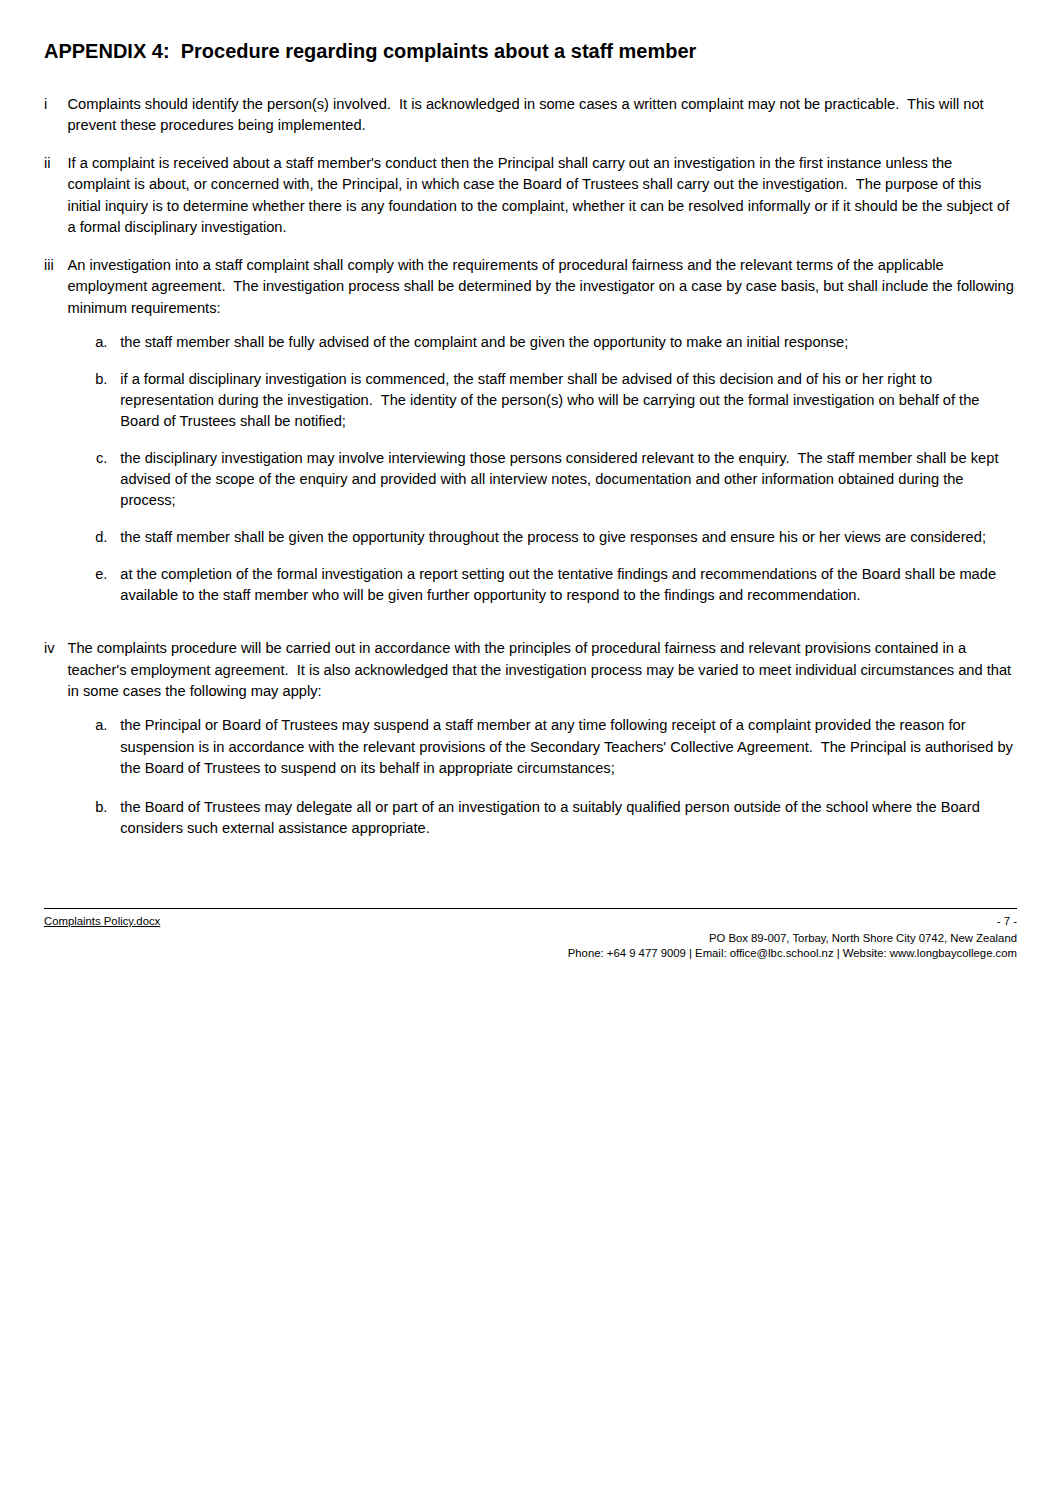APPENDIX 4: Procedure regarding complaints about a staff member
i
Complaints should identify the person(s) involved. It is acknowledged in some cases a written complaint may not be practicable. This will not prevent these procedures being implemented.
ii
If a complaint is received about a staff member's conduct then the Principal shall carry out an investigation in the first instance unless the complaint is about, or concerned with, the Principal, in which case the Board of Trustees shall carry out the investigation. The purpose of this initial inquiry is to determine whether there is any foundation to the complaint, whether it can be resolved informally or if it should be the subject of a formal disciplinary investigation.
iii
An investigation into a staff complaint shall comply with the requirements of procedural fairness and the relevant terms of the applicable employment agreement. The investigation process shall be determined by the investigator on a case by case basis, but shall include the following minimum requirements:
the staff member shall be fully advised of the complaint and be given the opportunity to make an initial response;
if a formal disciplinary investigation is commenced, the staff member shall be advised of this decision and of his or her right to representation during the investigation. The identity of the person(s) who will be carrying out the formal investigation on behalf of the Board of Trustees shall be notified;
the disciplinary investigation may involve interviewing those persons considered relevant to the enquiry. The staff member shall be kept advised of the scope of the enquiry and provided with all interview notes, documentation and other information obtained during the process;
the staff member shall be given the opportunity throughout the process to give responses and ensure his or her views are considered;
at the completion of the formal investigation a report setting out the tentative findings and recommendations of the Board shall be made available to the staff member who will be given further opportunity to respond to the findings and recommendation.
iv
The complaints procedure will be carried out in accordance with the principles of procedural fairness and relevant provisions contained in a teacher's employment agreement. It is also acknowledged that the investigation process may be varied to meet individual circumstances and that in some cases the following may apply:
the Principal or Board of Trustees may suspend a staff member at any time following receipt of a complaint provided the reason for suspension is in accordance with the relevant provisions of the Secondary Teachers' Collective Agreement. The Principal is authorised by the Board of Trustees to suspend on its behalf in appropriate circumstances;
the Board of Trustees may delegate all or part of an investigation to a suitably qualified person outside of the school where the Board considers such external assistance appropriate.
Complaints Policy.docx - 7 -
PO Box 89-007, Torbay, North Shore City 0742, New Zealand
Phone: +64 9 477 9009 | Email: office@lbc.school.nz | Website: www.longbaycollege.com